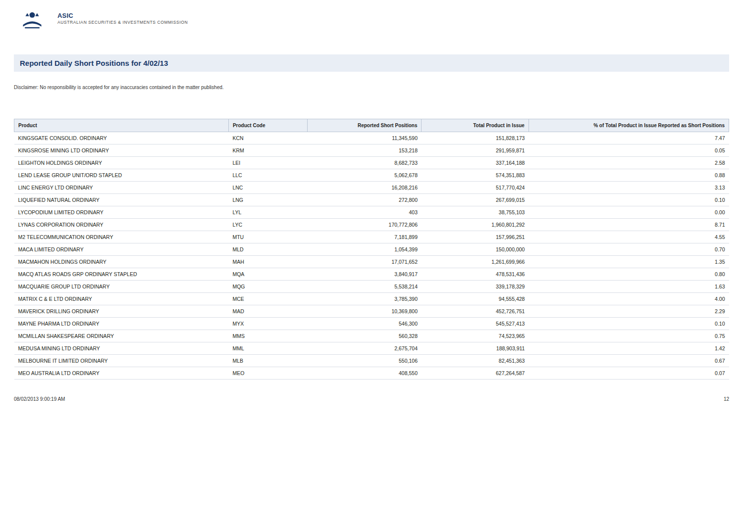ASIC
Australian Securities & Investments Commission
Reported Daily Short Positions for 4/02/13
Disclaimer: No responsibility is accepted for any inaccuracies contained in the matter published.
| Product | Product Code | Reported Short Positions | Total Product in Issue | % of Total Product in Issue Reported as Short Positions |
| --- | --- | --- | --- | --- |
| KINGSGATE CONSOLID. ORDINARY | KCN | 11,345,590 | 151,828,173 | 7.47 |
| KINGSROSE MINING LTD ORDINARY | KRM | 153,218 | 291,959,871 | 0.05 |
| LEIGHTON HOLDINGS ORDINARY | LEI | 8,682,733 | 337,164,188 | 2.58 |
| LEND LEASE GROUP UNIT/ORD STAPLED | LLC | 5,062,678 | 574,351,883 | 0.88 |
| LINC ENERGY LTD ORDINARY | LNC | 16,208,216 | 517,770,424 | 3.13 |
| LIQUEFIED NATURAL ORDINARY | LNG | 272,800 | 267,699,015 | 0.10 |
| LYCOPODIUM LIMITED ORDINARY | LYL | 403 | 38,755,103 | 0.00 |
| LYNAS CORPORATION ORDINARY | LYC | 170,772,806 | 1,960,801,292 | 8.71 |
| M2 TELECOMMUNICATION ORDINARY | MTU | 7,181,899 | 157,996,251 | 4.55 |
| MACA LIMITED ORDINARY | MLD | 1,054,399 | 150,000,000 | 0.70 |
| MACMAHON HOLDINGS ORDINARY | MAH | 17,071,652 | 1,261,699,966 | 1.35 |
| MACQ ATLAS ROADS GRP ORDINARY STAPLED | MQA | 3,840,917 | 478,531,436 | 0.80 |
| MACQUARIE GROUP LTD ORDINARY | MQG | 5,538,214 | 339,178,329 | 1.63 |
| MATRIX C & E LTD ORDINARY | MCE | 3,785,390 | 94,555,428 | 4.00 |
| MAVERICK DRILLING ORDINARY | MAD | 10,369,800 | 452,726,751 | 2.29 |
| MAYNE PHARMA LTD ORDINARY | MYX | 546,300 | 545,527,413 | 0.10 |
| MCMILLAN SHAKESPEARE ORDINARY | MMS | 560,328 | 74,523,965 | 0.75 |
| MEDUSA MINING LTD ORDINARY | MML | 2,675,704 | 188,903,911 | 1.42 |
| MELBOURNE IT LIMITED ORDINARY | MLB | 550,106 | 82,451,363 | 0.67 |
| MEO AUSTRALIA LTD ORDINARY | MEO | 408,550 | 627,264,587 | 0.07 |
08/02/2013 9:00:19 AM
12